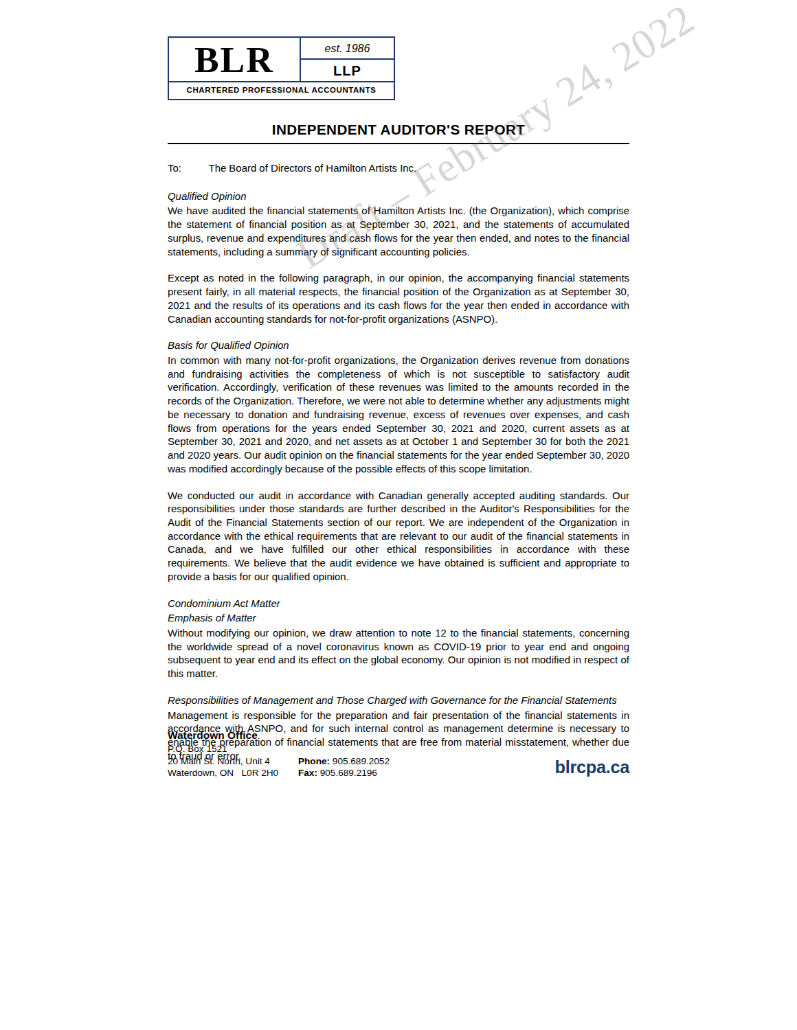BLR
est. 1986
LLP
CHARTERED PROFESSIONAL ACCOUNTANTS
INDEPENDENT AUDITOR'S REPORT
Draft – February 24, 2022
To: The Board of Directors of Hamilton Artists Inc.
Qualified Opinion
We have audited the financial statements of Hamilton Artists Inc. (the Organization), which comprise the statement of financial position as at September 30, 2021, and the statements of accumulated surplus, revenue and expenditures and cash flows for the year then ended, and notes to the financial statements, including a summary of significant accounting policies.
Except as noted in the following paragraph, in our opinion, the accompanying financial statements present fairly, in all material respects, the financial position of the Organization as at September 30, 2021 and the results of its operations and its cash flows for the year then ended in accordance with Canadian accounting standards for not-for-profit organizations (ASNPO).
Basis for Qualified Opinion
In common with many not-for-profit organizations, the Organization derives revenue from donations and fundraising activities the completeness of which is not susceptible to satisfactory audit verification. Accordingly, verification of these revenues was limited to the amounts recorded in the records of the Organization. Therefore, we were not able to determine whether any adjustments might be necessary to donation and fundraising revenue, excess of revenues over expenses, and cash flows from operations for the years ended September 30, 2021 and 2020, current assets as at September 30, 2021 and 2020, and net assets as at October 1 and September 30 for both the 2021 and 2020 years. Our audit opinion on the financial statements for the year ended September 30, 2020 was modified accordingly because of the possible effects of this scope limitation.
We conducted our audit in accordance with Canadian generally accepted auditing standards. Our responsibilities under those standards are further described in the Auditor's Responsibilities for the Audit of the Financial Statements section of our report. We are independent of the Organization in accordance with the ethical requirements that are relevant to our audit of the financial statements in Canada, and we have fulfilled our other ethical responsibilities in accordance with these requirements. We believe that the audit evidence we have obtained is sufficient and appropriate to provide a basis for our qualified opinion.
Condominium Act Matter
Emphasis of Matter
Without modifying our opinion, we draw attention to note 12 to the financial statements, concerning the worldwide spread of a novel coronavirus known as COVID-19 prior to year end and ongoing subsequent to year end and its effect on the global economy. Our opinion is not modified in respect of this matter.
Responsibilities of Management and Those Charged with Governance for the Financial Statements
Management is responsible for the preparation and fair presentation of the financial statements in accordance with ASNPO, and for such internal control as management determine is necessary to enable the preparation of financial statements that are free from material misstatement, whether due to fraud or error.
Waterdown Office
P.O. Box 1521
20 Main St. North, Unit 4
Waterdown, ON L0R 2H0
Phone: 905.689.2052
Fax: 905.689.2196
blrcpa.ca